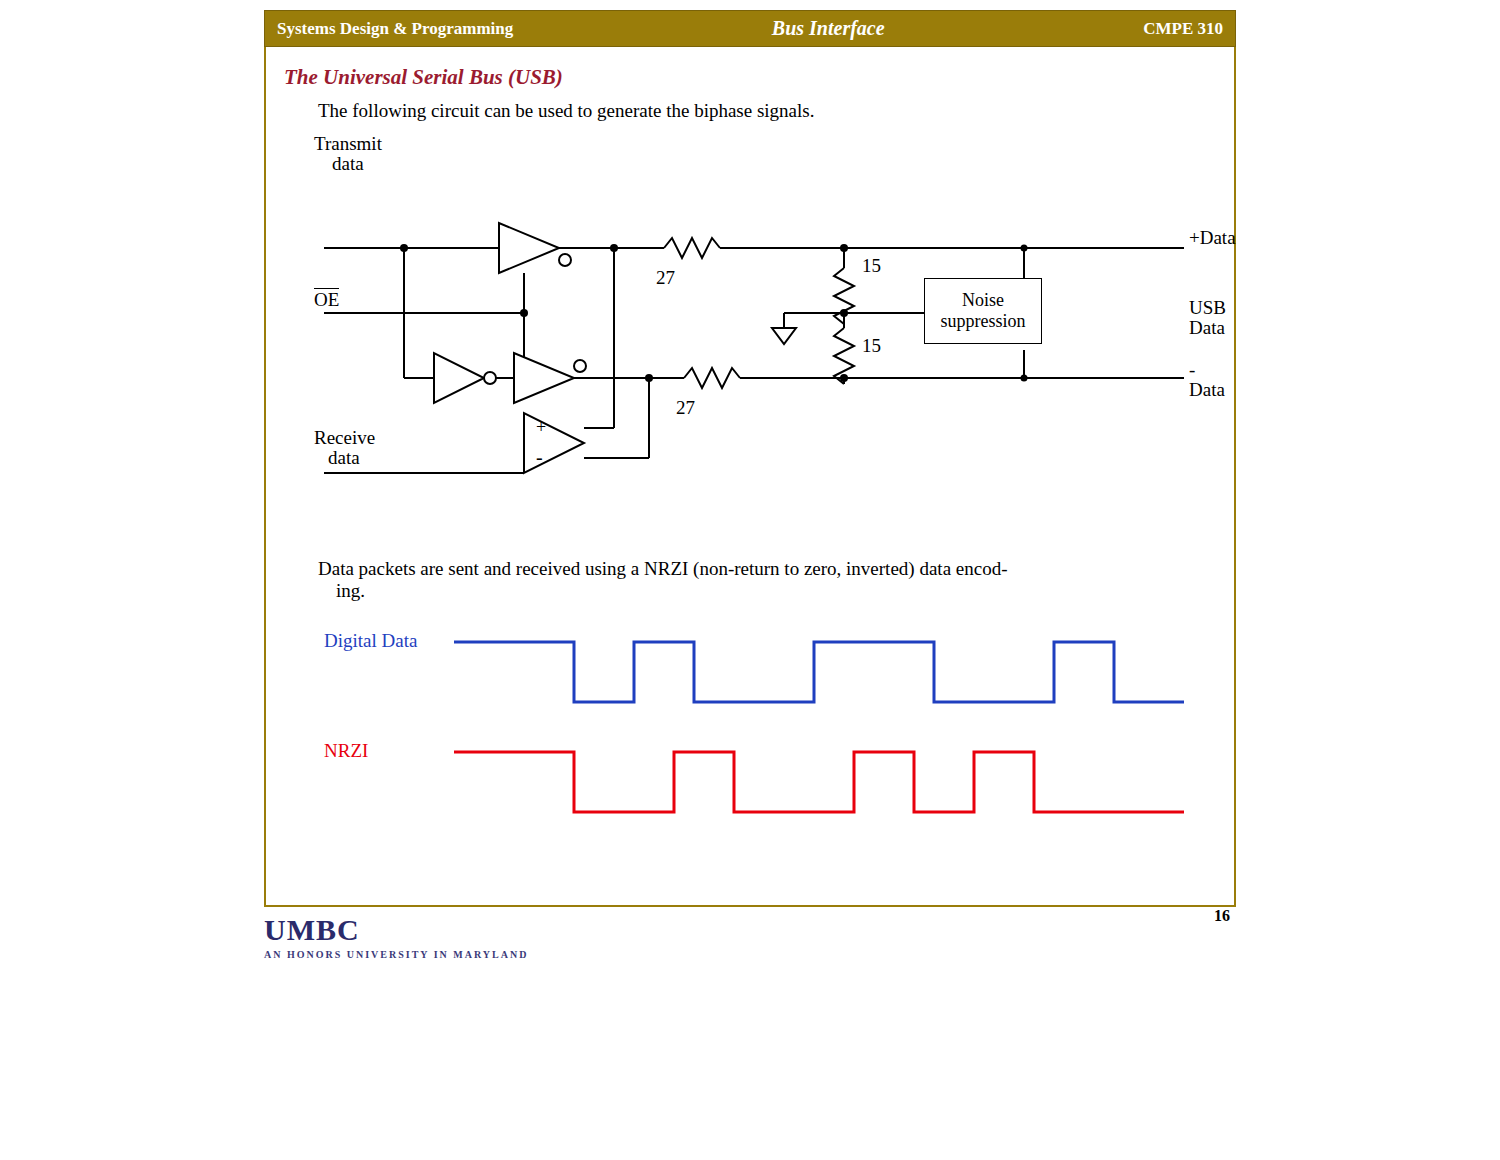Systems Design & Programming
Bus Interface
CMPE 310
The Universal Serial Bus (USB)
The following circuit can be used to generate the biphase signals.
+ -
Transmit
data
OE
Receive
data
27
27
15
15
Noise
suppression
+Data
USB Data
-Data
Data packets are sent and received using a NRZI (non-return to zero, inverted) data encod-
ing.
Digital Data
NRZI
16
UMBC
AN HONORS UNIVERSITY IN MARYLAND